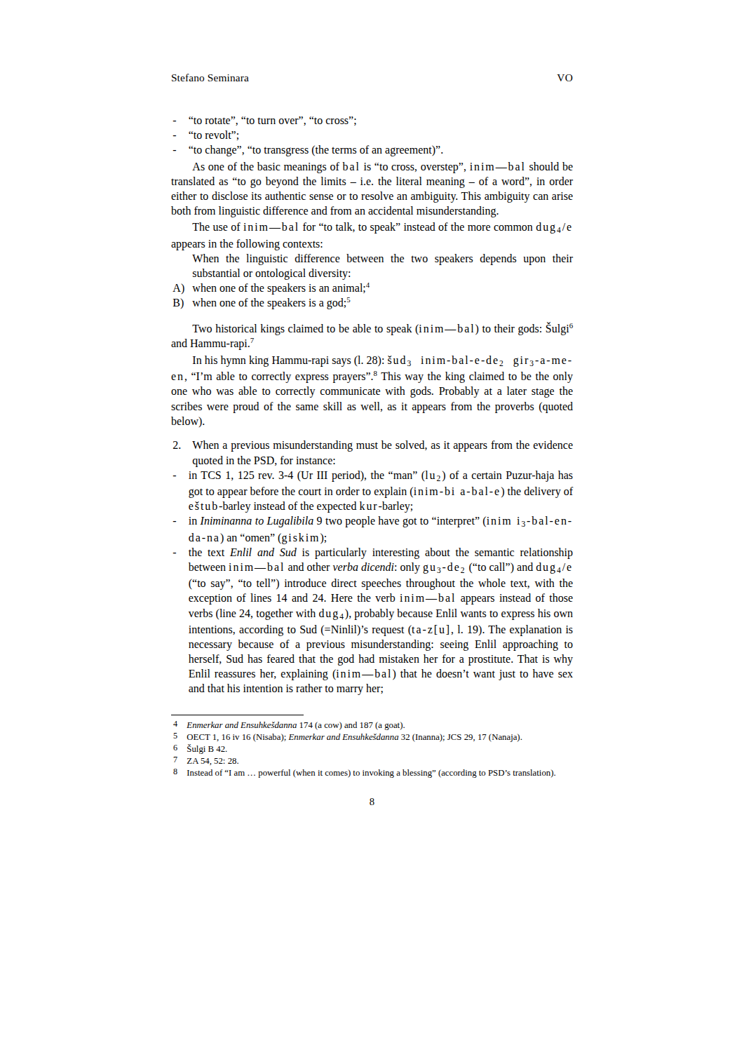Stefano Seminara VO
“to rotate”, “to turn over”, “to cross”;
“to revolt”;
“to change”, “to transgress (the terms of an agreement)”.
As one of the basic meanings of bal is “to cross, overstep”, inim—bal should be translated as “to go beyond the limits – i.e. the literal meaning – of a word”, in order either to disclose its authentic sense or to resolve an ambiguity. This ambiguity can arise both from linguistic difference and from an accidental misunderstanding.
The use of inim—bal for “to talk, to speak” instead of the more common dug4/e appears in the following contexts:
When the linguistic difference between the two speakers depends upon their substantial or ontological diversity:
A) when one of the speakers is an animal;4
B) when one of the speakers is a god;5
Two historical kings claimed to be able to speak (inim—bal) to their gods: Šulgi6 and Hammu-rapi.7
In his hymn king Hammu-rapi says (l. 28): šud3 inim-bal-e-de2 gir3-a-me-en, “I’m able to correctly express prayers”.8 This way the king claimed to be the only one who was able to correctly communicate with gods. Probably at a later stage the scribes were proud of the same skill as well, as it appears from the proverbs (quoted below).
When a previous misunderstanding must be solved, as it appears from the evidence quoted in the PSD, for instance:
in TCS 1, 125 rev. 3-4 (Ur III period), the “man” (lu2) of a certain Puzur-haja has got to appear before the court in order to explain (inim-bi a-bal-e) the delivery of eštub-barley instead of the expected kur-barley;
in Iniminanna to Lugalibila 9 two people have got to “interpret” (inim i3-bal-en-da-na) an “omen” (giskim);
the text Enlil and Sud is particularly interesting about the semantic relationship between inim—bal and other verba dicendi: only gu3-de2 (“to call”) and dug4/e (“to say”, “to tell”) introduce direct speeches throughout the whole text, with the exception of lines 14 and 24. Here the verb inim—bal appears instead of those verbs (line 24, together with dug4), probably because Enlil wants to express his own intentions, according to Sud (=Ninlil)’s request (ta-z[u], l. 19). The explanation is necessary because of a previous misunderstanding: seeing Enlil approaching to herself, Sud has feared that the god had mistaken her for a prostitute. That is why Enlil reassures her, explaining (inim—bal) that he doesn’t want just to have sex and that his intention is rather to marry her;
4 Enmerkar and Ensuhkešdanna 174 (a cow) and 187 (a goat).
5 OECT 1, 16 iv 16 (Nisaba); Enmerkar and Ensuhkešdanna 32 (Inanna); JCS 29, 17 (Nanaja).
6 Šulgi B 42.
7 ZA 54, 52: 28.
8 Instead of “I am … powerful (when it comes) to invoking a blessing” (according to PSD’s translation).
8